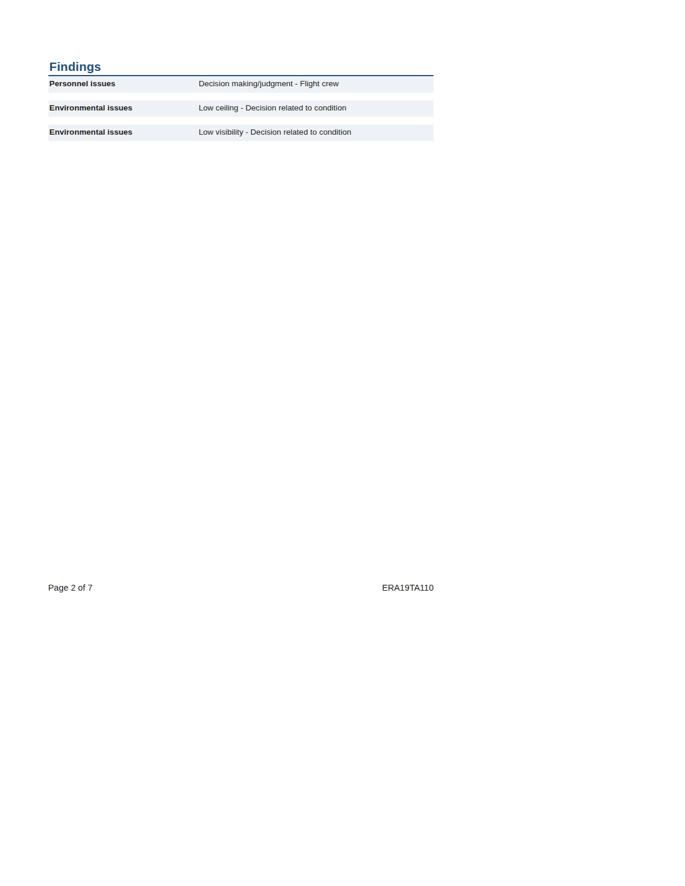Findings
| Personnel issues | Decision making/judgment - Flight crew |
| Environmental issues | Low ceiling - Decision related to condition |
| Environmental issues | Low visibility - Decision related to condition |
Page 2 of 7 ERA19TA110